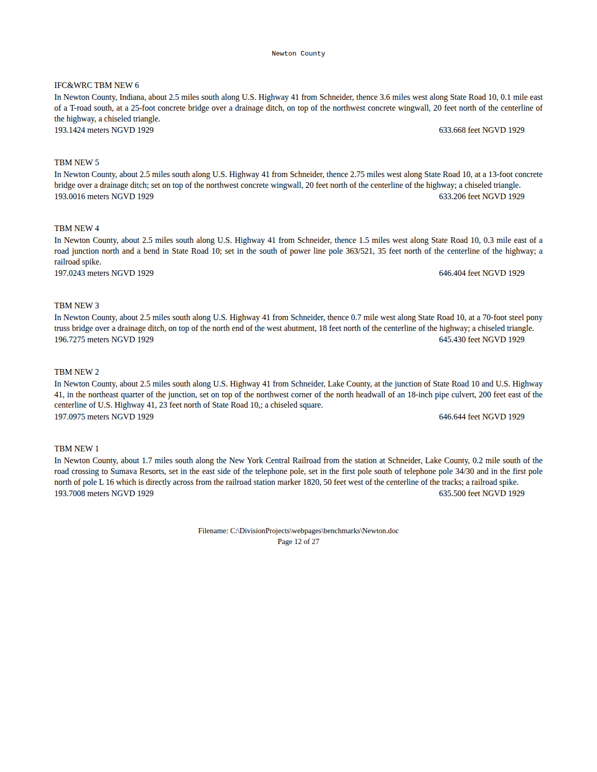Newton County
IFC&WRC TBM NEW 6
In Newton County, Indiana, about 2.5 miles south along U.S. Highway 41 from Schneider, thence 3.6 miles west along State Road 10, 0.1 mile east of a T-road south, at a 25-foot concrete bridge over a drainage ditch, on top of the northwest concrete wingwall, 20 feet north of the centerline of the highway, a chiseled triangle.
193.1424 meters NGVD 1929 633.668 feet NGVD 1929
TBM NEW 5
In Newton County, about 2.5 miles south along U.S. Highway 41 from Schneider, thence 2.75 miles west along State Road 10, at a 13-foot concrete bridge over a drainage ditch; set on top of the northwest concrete wingwall, 20 feet north of the centerline of the highway; a chiseled triangle.
193.0016 meters NGVD 1929 633.206 feet NGVD 1929
TBM NEW 4
In Newton County, about 2.5 miles south along U.S. Highway 41 from Schneider, thence 1.5 miles west along State Road 10, 0.3 mile east of a road junction north and a bend in State Road 10; set in the south of power line pole 363/521, 35 feet north of the centerline of the highway; a railroad spike.
197.0243 meters NGVD 1929 646.404 feet NGVD 1929
TBM NEW 3
In Newton County, about 2.5 miles south along U.S. Highway 41 from Schneider, thence 0.7 mile west along State Road 10, at a 70-foot steel pony truss bridge over a drainage ditch, on top of the north end of the west abutment, 18 feet north of the centerline of the highway; a chiseled triangle.
196.7275 meters NGVD 1929 645.430 feet NGVD 1929
TBM NEW 2
In Newton County, about 2.5 miles south along U.S. Highway 41 from Schneider, Lake County, at the junction of State Road 10 and U.S. Highway 41, in the northeast quarter of the junction, set on top of the northwest corner of the north headwall of an 18-inch pipe culvert, 200 feet east of the centerline of U.S. Highway 41, 23 feet north of State Road 10,; a chiseled square.
197.0975 meters NGVD 1929 646.644 feet NGVD 1929
TBM NEW 1
In Newton County, about 1.7 miles south along the New York Central Railroad from the station at Schneider, Lake County, 0.2 mile south of the road crossing to Sumava Resorts, set in the east side of the telephone pole, set in the first pole south of telephone pole 34/30 and in the first pole north of pole L 16 which is directly across from the railroad station marker 1820, 50 feet west of the centerline of the tracks; a railroad spike.
193.7008 meters NGVD 1929 635.500 feet NGVD 1929
Filename: C:\DivisionProjects\webpages\benchmarks\Newton.doc
Page 12 of 27